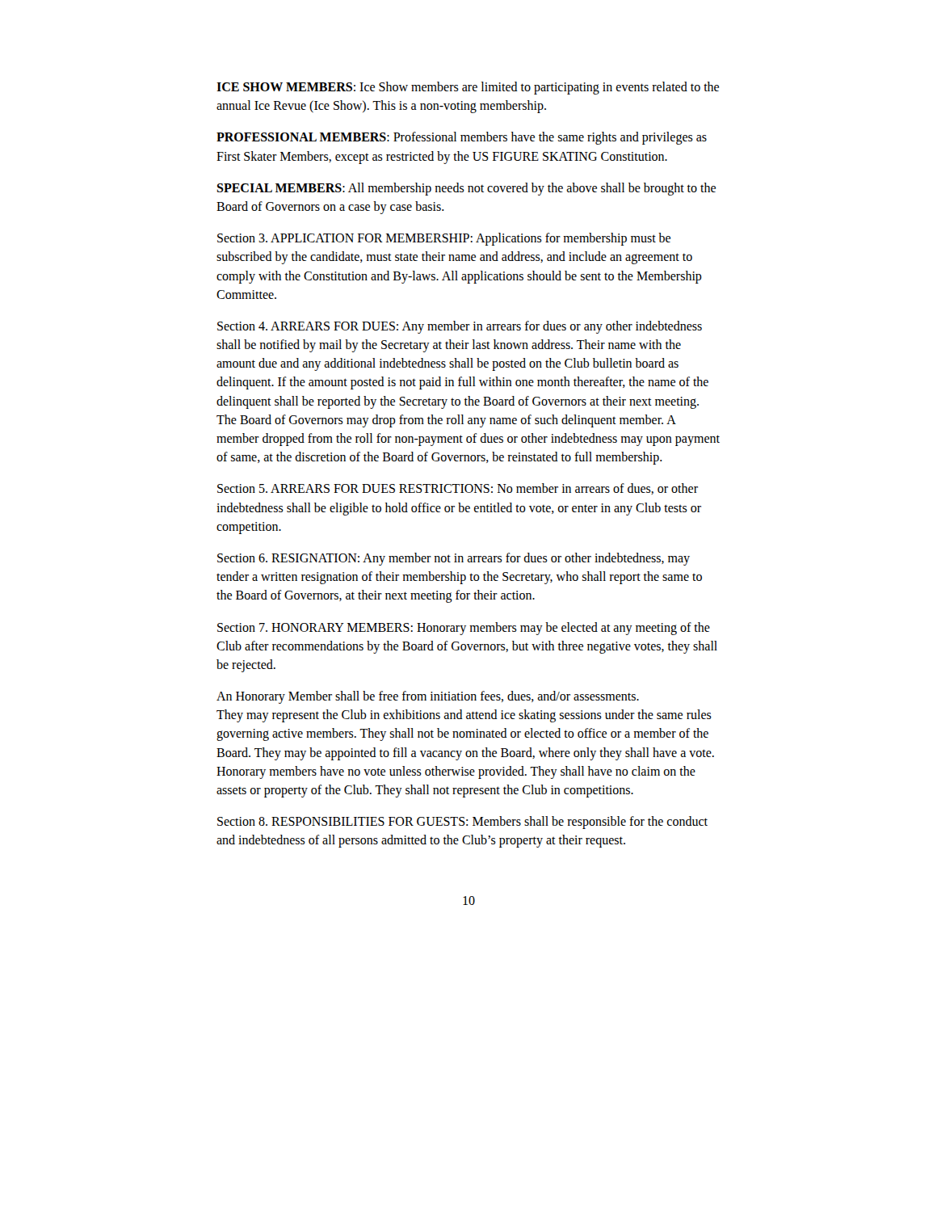ICE SHOW MEMBERS: Ice Show members are limited to participating in events related to the annual Ice Revue (Ice Show). This is a non-voting membership.
PROFESSIONAL MEMBERS: Professional members have the same rights and privileges as First Skater Members, except as restricted by the US FIGURE SKATING Constitution.
SPECIAL MEMBERS: All membership needs not covered by the above shall be brought to the Board of Governors on a case by case basis.
Section 3. APPLICATION FOR MEMBERSHIP: Applications for membership must be subscribed by the candidate, must state their name and address, and include an agreement to comply with the Constitution and By-laws. All applications should be sent to the Membership Committee.
Section 4. ARREARS FOR DUES: Any member in arrears for dues or any other indebtedness shall be notified by mail by the Secretary at their last known address. Their name with the amount due and any additional indebtedness shall be posted on the Club bulletin board as delinquent. If the amount posted is not paid in full within one month thereafter, the name of the delinquent shall be reported by the Secretary to the Board of Governors at their next meeting. The Board of Governors may drop from the roll any name of such delinquent member. A member dropped from the roll for non-payment of dues or other indebtedness may upon payment of same, at the discretion of the Board of Governors, be reinstated to full membership.
Section 5. ARREARS FOR DUES RESTRICTIONS: No member in arrears of dues, or other indebtedness shall be eligible to hold office or be entitled to vote, or enter in any Club tests or competition.
Section 6. RESIGNATION: Any member not in arrears for dues or other indebtedness, may tender a written resignation of their membership to the Secretary, who shall report the same to the Board of Governors, at their next meeting for their action.
Section 7. HONORARY MEMBERS: Honorary members may be elected at any meeting of the Club after recommendations by the Board of Governors, but with three negative votes, they shall be rejected.
An Honorary Member shall be free from initiation fees, dues, and/or assessments.
They may represent the Club in exhibitions and attend ice skating sessions under the same rules governing active members. They shall not be nominated or elected to office or a member of the Board. They may be appointed to fill a vacancy on the Board, where only they shall have a vote. Honorary members have no vote unless otherwise provided. They shall have no claim on the assets or property of the Club. They shall not represent the Club in competitions.
Section 8. RESPONSIBILITIES FOR GUESTS: Members shall be responsible for the conduct and indebtedness of all persons admitted to the Club’s property at their request.
10